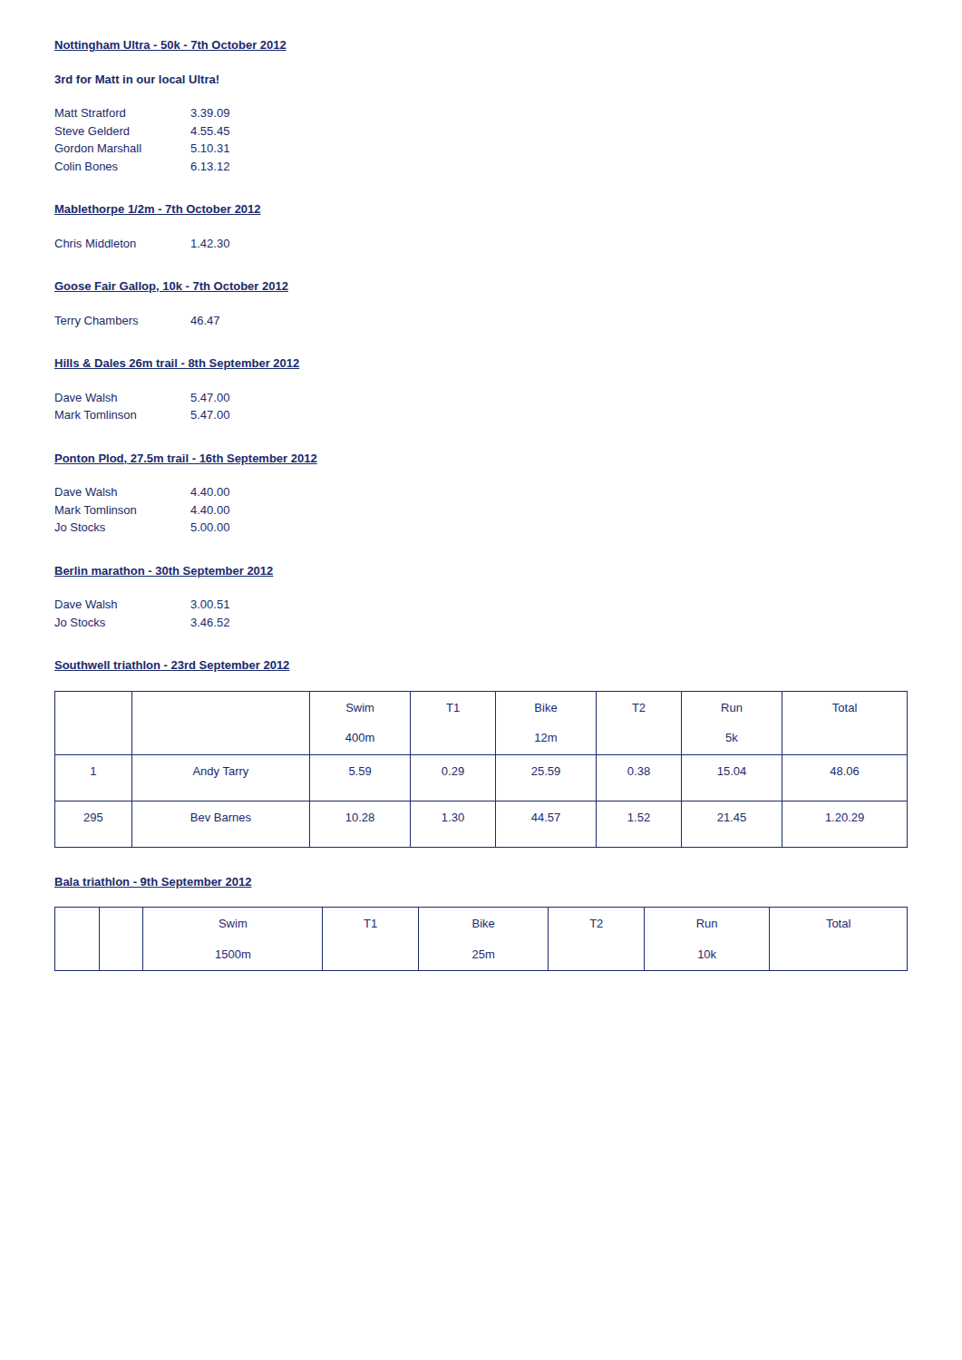Nottingham Ultra - 50k - 7th October 2012
3rd for Matt in our local Ultra!
Matt Stratford 3.39.09
Steve Gelderd 4.55.45
Gordon Marshall 5.10.31
Colin Bones 6.13.12
Mablethorpe 1/2m - 7th October 2012
Chris Middleton 1.42.30
Goose Fair Gallop, 10k - 7th October 2012
Terry Chambers 46.47
Hills & Dales 26m trail - 8th September 2012
Dave Walsh 5.47.00
Mark Tomlinson 5.47.00
Ponton Plod, 27.5m trail - 16th September 2012
Dave Walsh 4.40.00
Mark Tomlinson 4.40.00
Jo Stocks 5.00.00
Berlin marathon - 30th September 2012
Dave Walsh 3.00.51
Jo Stocks 3.46.52
Southwell triathlon - 23rd September 2012
| | | Swim 400m | T1 | Bike 12m | T2 | Run 5k | Total |
| --- | --- | --- | --- | --- | --- | --- | --- |
| 1 | Andy Tarry | 5.59 | 0.29 | 25.59 | 0.38 | 15.04 | 48.06 |
| 295 | Bev Barnes | 10.28 | 1.30 | 44.57 | 1.52 | 21.45 | 1.20.29 |
Bala triathlon - 9th September 2012
| | | Swim 1500m | T1 | Bike 25m | T2 | Run 10k | Total |
| --- | --- | --- | --- | --- | --- | --- | --- |